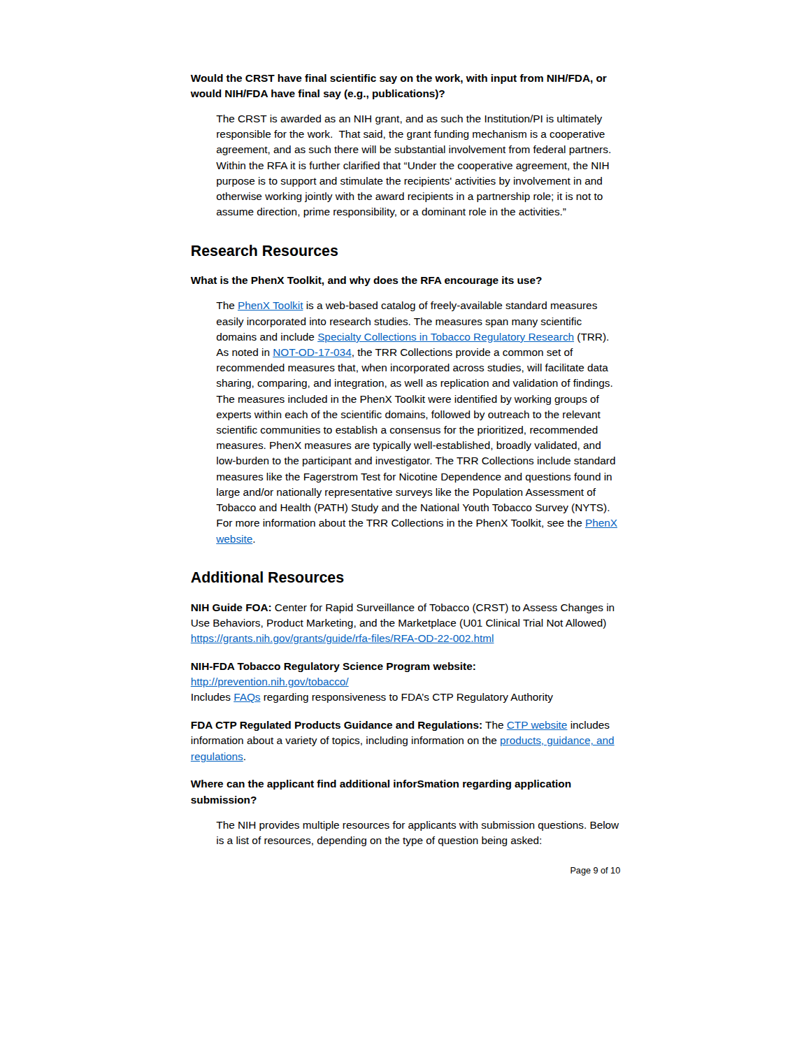Would the CRST have final scientific say on the work, with input from NIH/FDA, or would NIH/FDA have final say (e.g., publications)?
The CRST is awarded as an NIH grant, and as such the Institution/PI is ultimately responsible for the work. That said, the grant funding mechanism is a cooperative agreement, and as such there will be substantial involvement from federal partners. Within the RFA it is further clarified that “Under the cooperative agreement, the NIH purpose is to support and stimulate the recipients' activities by involvement in and otherwise working jointly with the award recipients in a partnership role; it is not to assume direction, prime responsibility, or a dominant role in the activities.”
Research Resources
What is the PhenX Toolkit, and why does the RFA encourage its use?
The PhenX Toolkit is a web-based catalog of freely-available standard measures easily incorporated into research studies. The measures span many scientific domains and include Specialty Collections in Tobacco Regulatory Research (TRR). As noted in NOT-OD-17-034, the TRR Collections provide a common set of recommended measures that, when incorporated across studies, will facilitate data sharing, comparing, and integration, as well as replication and validation of findings. The measures included in the PhenX Toolkit were identified by working groups of experts within each of the scientific domains, followed by outreach to the relevant scientific communities to establish a consensus for the prioritized, recommended measures. PhenX measures are typically well-established, broadly validated, and low-burden to the participant and investigator. The TRR Collections include standard measures like the Fagerstrom Test for Nicotine Dependence and questions found in large and/or nationally representative surveys like the Population Assessment of Tobacco and Health (PATH) Study and the National Youth Tobacco Survey (NYTS). For more information about the TRR Collections in the PhenX Toolkit, see the PhenX website.
Additional Resources
NIH Guide FOA: Center for Rapid Surveillance of Tobacco (CRST) to Assess Changes in Use Behaviors, Product Marketing, and the Marketplace (U01 Clinical Trial Not Allowed)
https://grants.nih.gov/grants/guide/rfa-files/RFA-OD-22-002.html
NIH-FDA Tobacco Regulatory Science Program website: http://prevention.nih.gov/tobacco/
Includes FAQs regarding responsiveness to FDA’s CTP Regulatory Authority
FDA CTP Regulated Products Guidance and Regulations: The CTP website includes information about a variety of topics, including information on the products, guidance, and regulations.
Where can the applicant find additional inforSmation regarding application submission?
The NIH provides multiple resources for applicants with submission questions. Below is a list of resources, depending on the type of question being asked:
Page 9 of 10